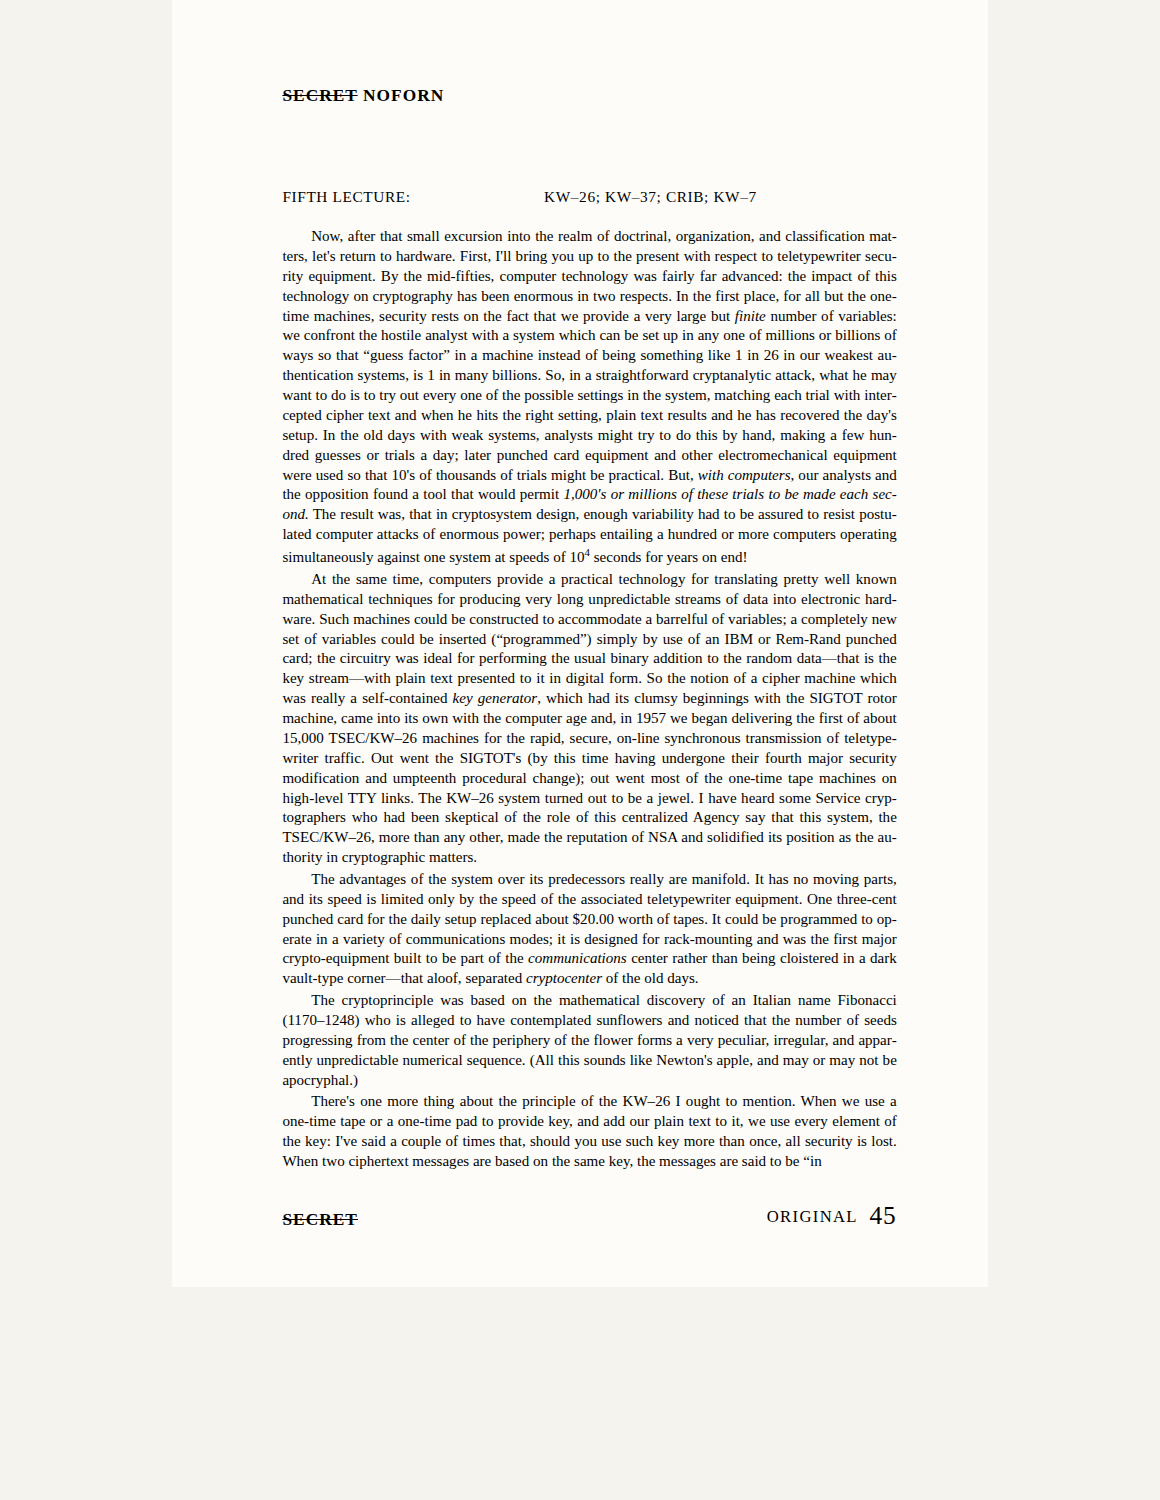SECRET NOFORN
FIFTH LECTURE: KW–26; KW–37; CRIB; KW–7
Now, after that small excursion into the realm of doctrinal, organization, and classification matters, let's return to hardware. First, I'll bring you up to the present with respect to teletypewriter security equipment. By the mid-fifties, computer technology was fairly far advanced: the impact of this technology on cryptography has been enormous in two respects. In the first place, for all but the one-time machines, security rests on the fact that we provide a very large but finite number of variables: we confront the hostile analyst with a system which can be set up in any one of millions or billions of ways so that “guess factor” in a machine instead of being something like 1 in 26 in our weakest authentication systems, is 1 in many billions. So, in a straightforward cryptanalytic attack, what he may want to do is to try out every one of the possible settings in the system, matching each trial with intercepted cipher text and when he hits the right setting, plain text results and he has recovered the day's setup. In the old days with weak systems, analysts might try to do this by hand, making a few hundred guesses or trials a day; later punched card equipment and other electromechanical equipment were used so that 10's of thousands of trials might be practical. But, with computers, our analysts and the opposition found a tool that would permit 1,000's or millions of these trials to be made each second. The result was, that in cryptosystem design, enough variability had to be assured to resist postulated computer attacks of enormous power; perhaps entailing a hundred or more computers operating simultaneously against one system at speeds of 104 seconds for years on end!
At the same time, computers provide a practical technology for translating pretty well known mathematical techniques for producing very long unpredictable streams of data into electronic hardware. Such machines could be constructed to accommodate a barrelful of variables; a completely new set of variables could be inserted (“programmed”) simply by use of an IBM or Rem-Rand punched card; the circuitry was ideal for performing the usual binary addition to the random data—that is the key stream—with plain text presented to it in digital form. So the notion of a cipher machine which was really a self-contained key generator, which had its clumsy beginnings with the SIGTOT rotor machine, came into its own with the computer age and, in 1957 we began delivering the first of about 15,000 TSEC/KW–26 machines for the rapid, secure, on-line synchronous transmission of teletypewriter traffic. Out went the SIGTOT's (by this time having undergone their fourth major security modification and umpteenth procedural change); out went most of the one-time tape machines on high-level TTY links. The KW–26 system turned out to be a jewel. I have heard some Service cryptographers who had been skeptical of the role of this centralized Agency say that this system, the TSEC/KW–26, more than any other, made the reputation of NSA and solidified its position as the authority in cryptographic matters.
The advantages of the system over its predecessors really are manifold. It has no moving parts, and its speed is limited only by the speed of the associated teletypewriter equipment. One three-cent punched card for the daily setup replaced about $20.00 worth of tapes. It could be programmed to operate in a variety of communications modes; it is designed for rack-mounting and was the first major crypto-equipment built to be part of the communications center rather than being cloistered in a dark vault-type corner—that aloof, separated cryptocenter of the old days.
The cryptoprinciple was based on the mathematical discovery of an Italian name Fibonacci (1170–1248) who is alleged to have contemplated sunflowers and noticed that the number of seeds progressing from the center of the periphery of the flower forms a very peculiar, irregular, and apparently unpredictable numerical sequence. (All this sounds like Newton's apple, and may or may not be apocryphal.)
There's one more thing about the principle of the KW–26 I ought to mention. When we use a one-time tape or a one-time pad to provide key, and add our plain text to it, we use every element of the key: I've said a couple of times that, should you use such key more than once, all security is lost. When two ciphertext messages are based on the same key, the messages are said to be “in
SECRET
ORIGINAL 45